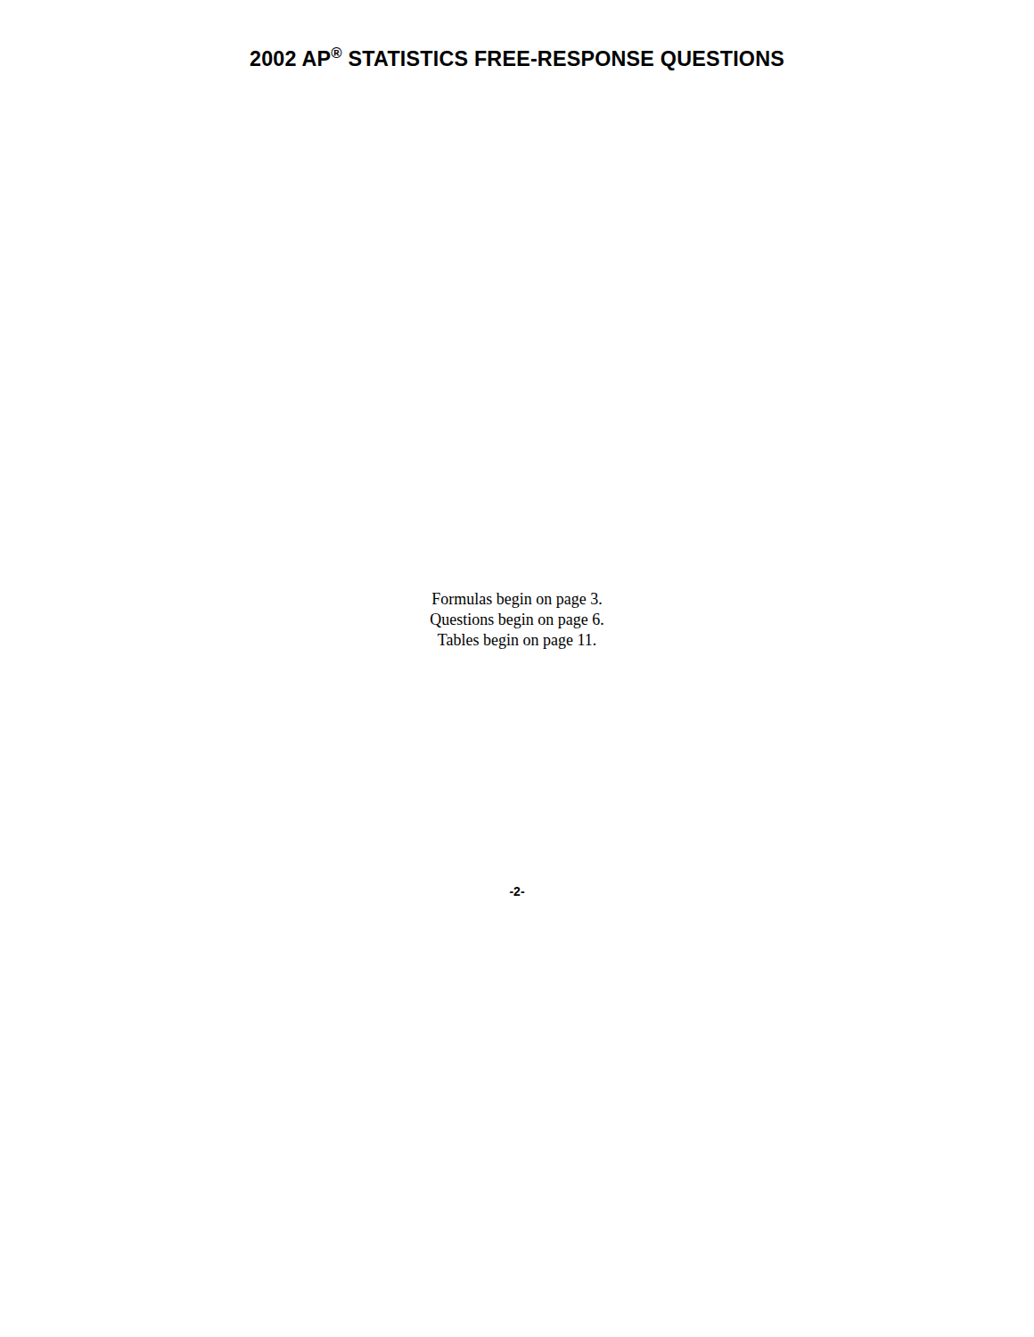2002 AP® STATISTICS FREE-RESPONSE QUESTIONS
Formulas begin on page 3.
Questions begin on page 6.
Tables begin on page 11.
-2-